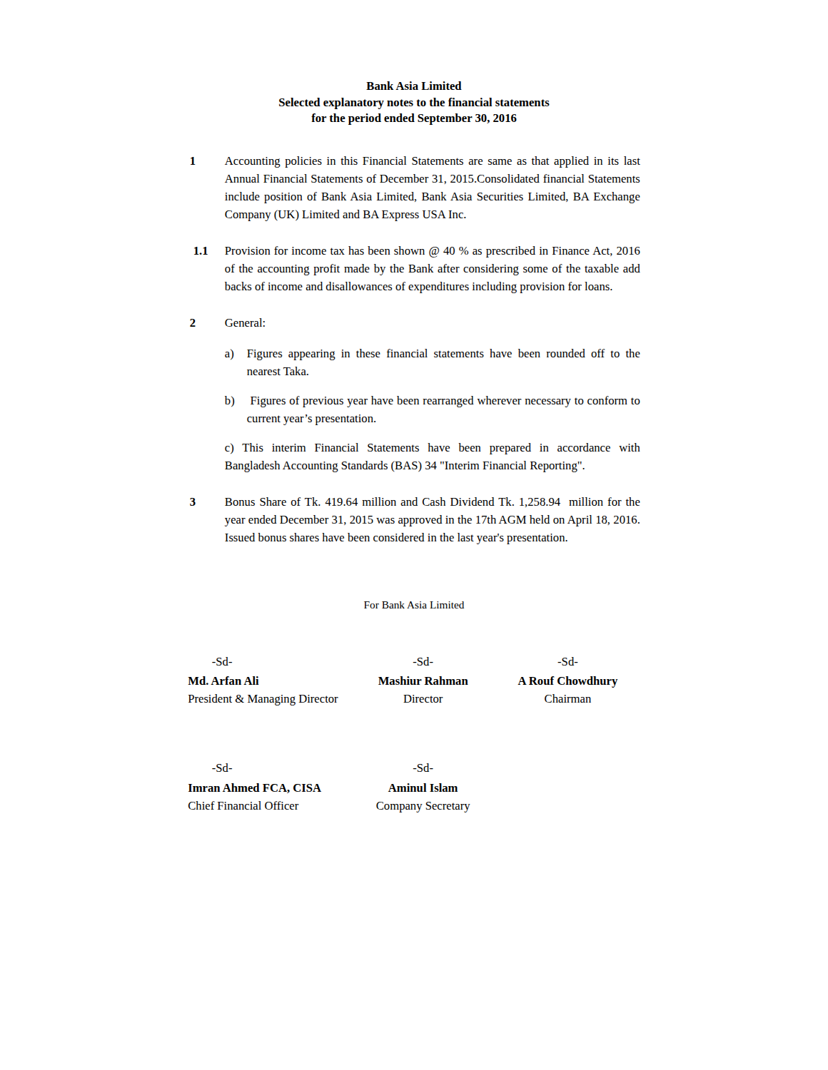Bank Asia Limited Selected explanatory notes to the financial statements for the period ended September 30, 2016
1
Accounting policies in this Financial Statements are same as that applied in its last Annual Financial Statements of December 31, 2015.Consolidated financial Statements include position of Bank Asia Limited, Bank Asia Securities Limited, BA Exchange Company (UK) Limited and BA Express USA Inc.
1.1
Provision for income tax has been shown @ 40 % as prescribed in Finance Act, 2016 of the accounting profit made by the Bank after considering some of the taxable add backs of income and disallowances of expenditures including provision for loans.
2
General:
a)
Figures appearing in these financial statements have been rounded off to the nearest Taka.
b)
Figures of previous year have been rearranged wherever necessary to conform to current year’s presentation.
c) This interim Financial Statements have been prepared in accordance with Bangladesh Accounting Standards (BAS) 34 "Interim Financial Reporting".
3
Bonus Share of Tk. 419.64 million and Cash Dividend Tk. 1,258.94 million for the year ended December 31, 2015 was approved in the 17th AGM held on April 18, 2016. Issued bonus shares have been considered in the last year's presentation.
For Bank Asia Limited
| -Sd- Md. Arfan Ali President & Managing Director | -Sd- Mashiur Rahman Director | -Sd- A Rouf Chowdhury Chairman |
| -Sd- Imran Ahmed FCA, CISA Chief Financial Officer | -Sd- Aminul Islam Company Secretary | |